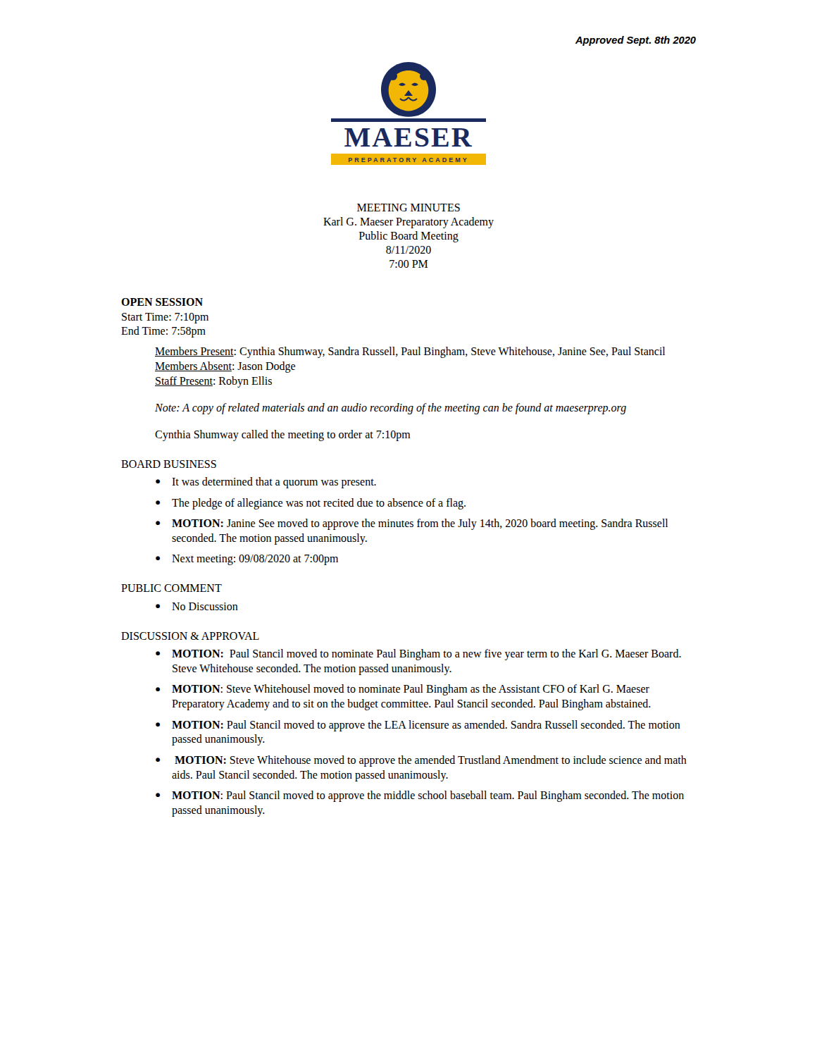Approved Sept. 8th 2020
MAESER PREPARATORY ACADEMY
MEETING MINUTES
Karl G. Maeser Preparatory Academy
Public Board Meeting
8/11/2020
7:00 PM
OPEN SESSION
Start Time: 7:10pm
End Time: 7:58pm
Members Present: Cynthia Shumway, Sandra Russell, Paul Bingham, Steve Whitehouse, Janine See, Paul Stancil
Members Absent: Jason Dodge
Staff Present: Robyn Ellis
Note: A copy of related materials and an audio recording of the meeting can be found at maeserprep.org
Cynthia Shumway called the meeting to order at 7:10pm
BOARD BUSINESS
It was determined that a quorum was present.
The pledge of allegiance was not recited due to absence of a flag.
MOTION: Janine See moved to approve the minutes from the July 14th, 2020 board meeting. Sandra Russell seconded. The motion passed unanimously.
Next meeting: 09/08/2020 at 7:00pm
PUBLIC COMMENT
No Discussion
DISCUSSION & APPROVAL
MOTION: Paul Stancil moved to nominate Paul Bingham to a new five year term to the Karl G. Maeser Board. Steve Whitehouse seconded. The motion passed unanimously.
MOTION: Steve Whitehousel moved to nominate Paul Bingham as the Assistant CFO of Karl G. Maeser Preparatory Academy and to sit on the budget committee. Paul Stancil seconded. Paul Bingham abstained.
MOTION: Paul Stancil moved to approve the LEA licensure as amended. Sandra Russell seconded. The motion passed unanimously.
MOTION: Steve Whitehouse moved to approve the amended Trustland Amendment to include science and math aids. Paul Stancil seconded. The motion passed unanimously.
MOTION: Paul Stancil moved to approve the middle school baseball team. Paul Bingham seconded. The motion passed unanimously.